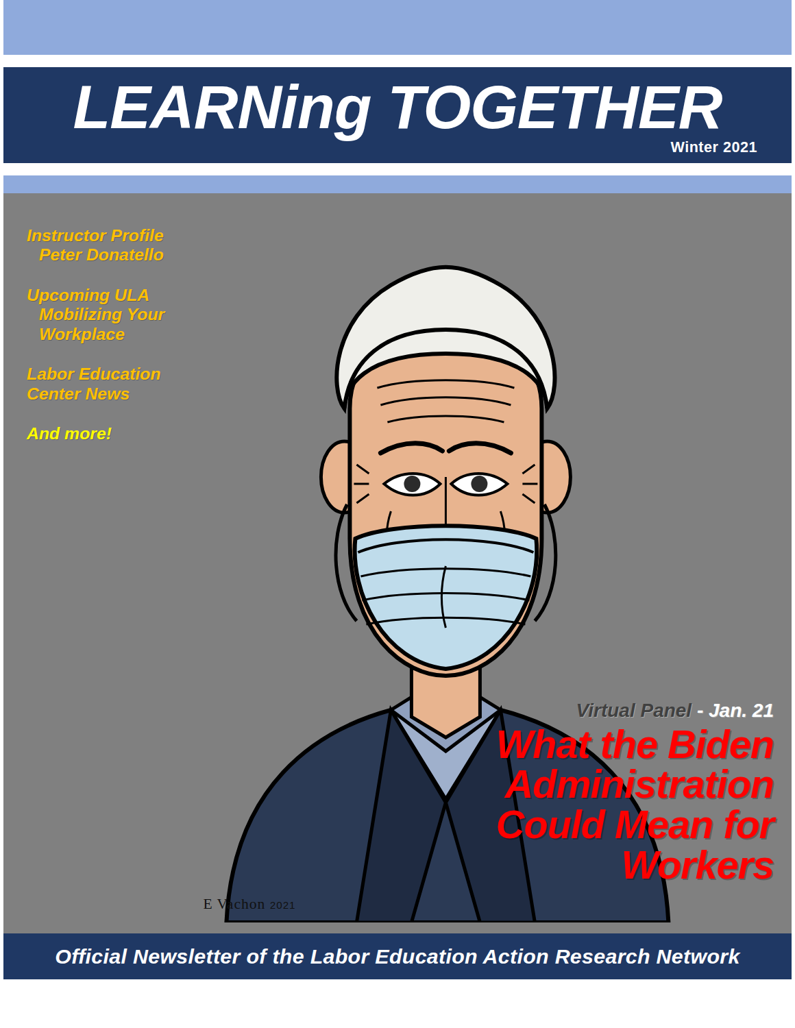LEARNing TOGETHER
Winter 2021
Instructor ProfilePeter Donatello
Upcoming ULAMobilizing Your Workplace
Labor Education
Center News
And more!
E Vachon 2021
Virtual Panel - Jan. 21
What the Biden Administration Could Mean for Workers
Official Newsletter of the Labor Education Action Research Network